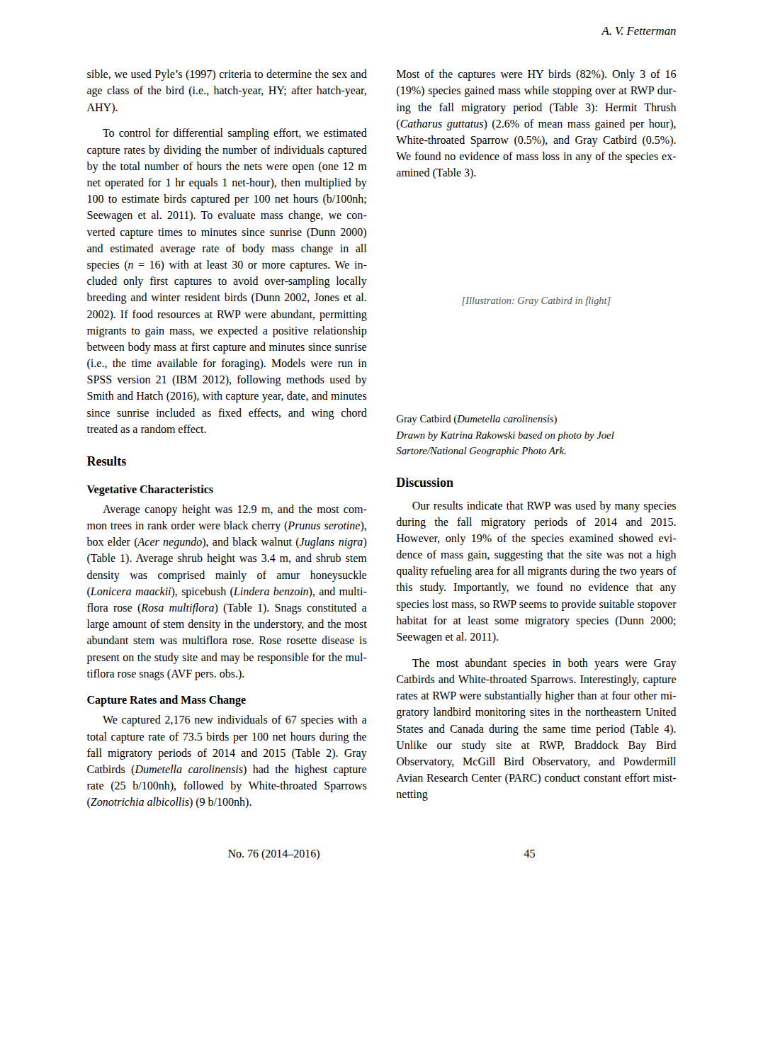A. V. Fetterman
sible, we used Pyle’s (1997) criteria to determine the sex and age class of the bird (i.e., hatch-year, HY; after hatch-year, AHY).
To control for differential sampling effort, we estimated capture rates by dividing the number of individuals captured by the total number of hours the nets were open (one 12 m net operated for 1 hr equals 1 net-hour), then multiplied by 100 to estimate birds captured per 100 net hours (b/100nh; Seewagen et al. 2011). To evaluate mass change, we converted capture times to minutes since sunrise (Dunn 2000) and estimated average rate of body mass change in all species (n = 16) with at least 30 or more captures. We included only first captures to avoid over-sampling locally breeding and winter resident birds (Dunn 2002, Jones et al. 2002). If food resources at RWP were abundant, permitting migrants to gain mass, we expected a positive relationship between body mass at first capture and minutes since sunrise (i.e., the time available for foraging). Models were run in SPSS version 21 (IBM 2012), following methods used by Smith and Hatch (2016), with capture year, date, and minutes since sunrise included as fixed effects, and wing chord treated as a random effect.
Results
Vegetative Characteristics
Average canopy height was 12.9 m, and the most common trees in rank order were black cherry (Prunus serotine), box elder (Acer negundo), and black walnut (Juglans nigra) (Table 1). Average shrub height was 3.4 m, and shrub stem density was comprised mainly of amur honeysuckle (Lonicera maackii), spicebush (Lindera benzoin), and multiflora rose (Rosa multiflora) (Table 1). Snags constituted a large amount of stem density in the understory, and the most abundant stem was multiflora rose. Rose rosette disease is present on the study site and may be responsible for the multiflora rose snags (AVF pers. obs.).
Capture Rates and Mass Change
We captured 2,176 new individuals of 67 species with a total capture rate of 73.5 birds per 100 net hours during the fall migratory periods of 2014 and 2015 (Table 2). Gray Catbirds (Dumetella carolinensis) had the highest capture rate (25 b/100nh), followed by White-throated Sparrows (Zonotrichia albicollis) (9 b/100nh).
Most of the captures were HY birds (82%). Only 3 of 16 (19%) species gained mass while stopping over at RWP during the fall migratory period (Table 3): Hermit Thrush (Catharus guttatus) (2.6% of mean mass gained per hour), White-throated Sparrow (0.5%), and Gray Catbird (0.5%). We found no evidence of mass loss in any of the species examined (Table 3).
[Illustration: Gray Catbird in flight]
Gray Catbird (Dumetella carolinensis) Drawn by Katrina Rakowski based on photo by Joel Sartore/National Geographic Photo Ark.
Discussion
Our results indicate that RWP was used by many species during the fall migratory periods of 2014 and 2015. However, only 19% of the species examined showed evidence of mass gain, suggesting that the site was not a high quality refueling area for all migrants during the two years of this study. Importantly, we found no evidence that any species lost mass, so RWP seems to provide suitable stopover habitat for at least some migratory species (Dunn 2000; Seewagen et al. 2011).
The most abundant species in both years were Gray Catbirds and White-throated Sparrows. Interestingly, capture rates at RWP were substantially higher than at four other migratory landbird monitoring sites in the northeastern United States and Canada during the same time period (Table 4). Unlike our study site at RWP, Braddock Bay Bird Observatory, McGill Bird Observatory, and Powdermill Avian Research Center (PARC) conduct constant effort mist-netting
No. 76 (2014–2016) 45